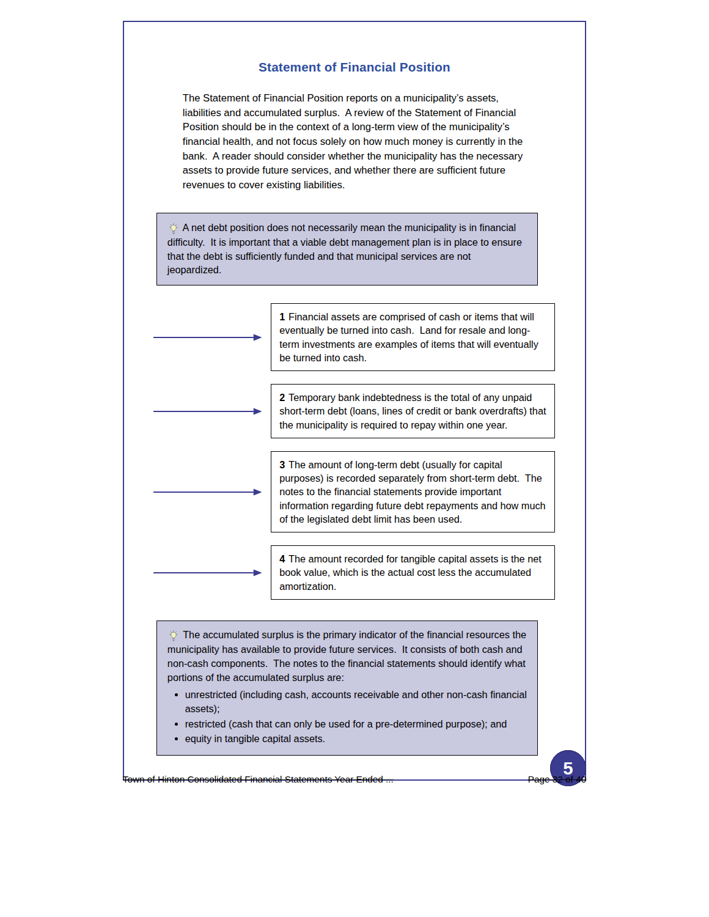Statement of Financial Position
The Statement of Financial Position reports on a municipality’s assets, liabilities and accumulated surplus. A review of the Statement of Financial Position should be in the context of a long-term view of the municipality’s financial health, and not focus solely on how much money is currently in the bank. A reader should consider whether the municipality has the necessary assets to provide future services, and whether there are sufficient future revenues to cover existing liabilities.
A net debt position does not necessarily mean the municipality is in financial difficulty. It is important that a viable debt management plan is in place to ensure that the debt is sufficiently funded and that municipal services are not jeopardized.
1 Financial assets are comprised of cash or items that will eventually be turned into cash. Land for resale and long-term investments are examples of items that will eventually be turned into cash.
2 Temporary bank indebtedness is the total of any unpaid short-term debt (loans, lines of credit or bank overdrafts) that the municipality is required to repay within one year.
3 The amount of long-term debt (usually for capital purposes) is recorded separately from short-term debt. The notes to the financial statements provide important information regarding future debt repayments and how much of the legislated debt limit has been used.
4 The amount recorded for tangible capital assets is the net book value, which is the actual cost less the accumulated amortization.
The accumulated surplus is the primary indicator of the financial resources the municipality has available to provide future services. It consists of both cash and non-cash components. The notes to the financial statements should identify what portions of the accumulated surplus are:
unrestricted (including cash, accounts receivable and other non-cash financial assets);
restricted (cash that can only be used for a pre-determined purpose); and
equity in tangible capital assets.
5
Town of Hinton Consolidated Financial Statements Year Ended ... Page 32 of 40